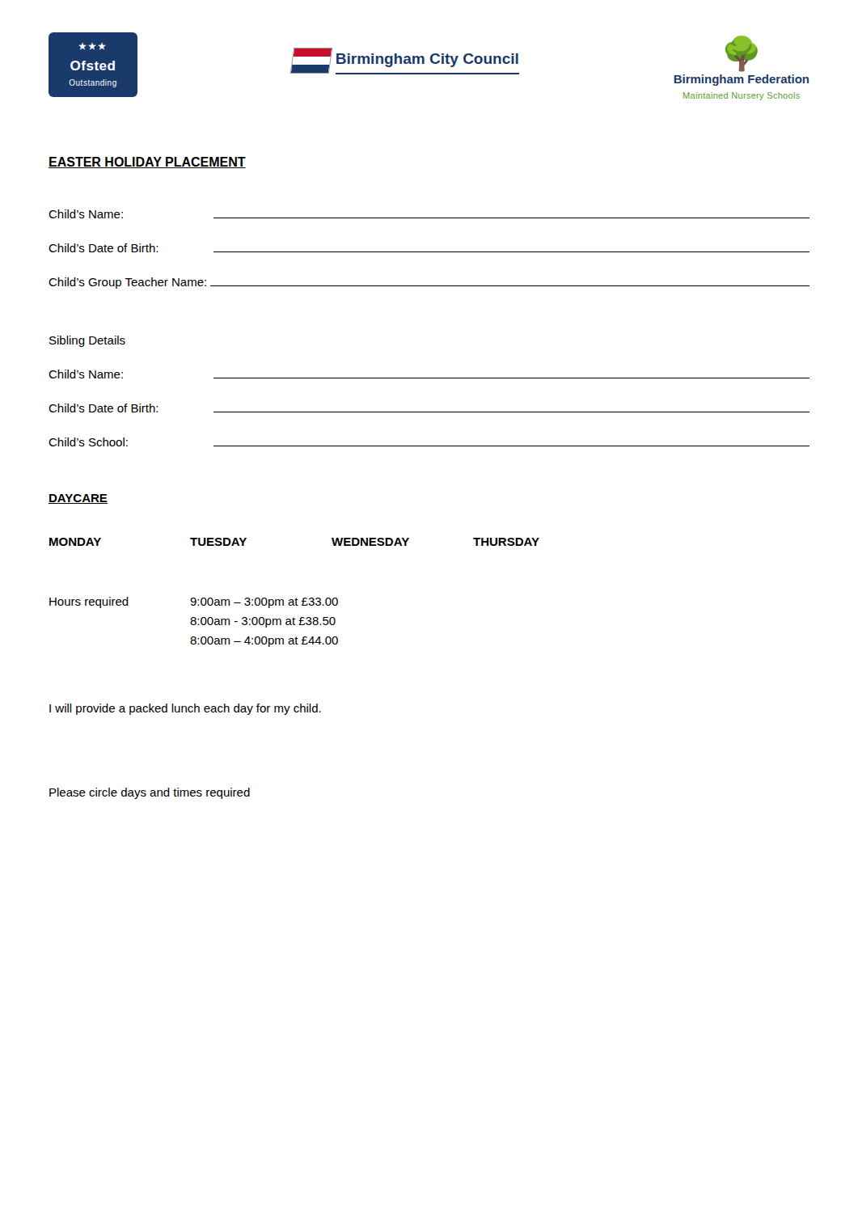★★★
Ofsted
Outstanding
Birmingham City Council
🌳
Birmingham Federation
Maintained Nursery Schools
EASTER HOLIDAY PLACEMENT
Child’s Name:
Child’s Date of Birth:
Child’s Group Teacher Name:
Sibling Details
Child’s Name:
Child’s Date of Birth:
Child’s School:
DAYCARE
MONDAY TUESDAY WEDNESDAY THURSDAY
Hours required
9:00am – 3:00pm at £33.00
Hours required
8:00am - 3:00pm at £38.50
Hours required
8:00am – 4:00pm at £44.00
I will provide a packed lunch each day for my child.
Please circle days and times required